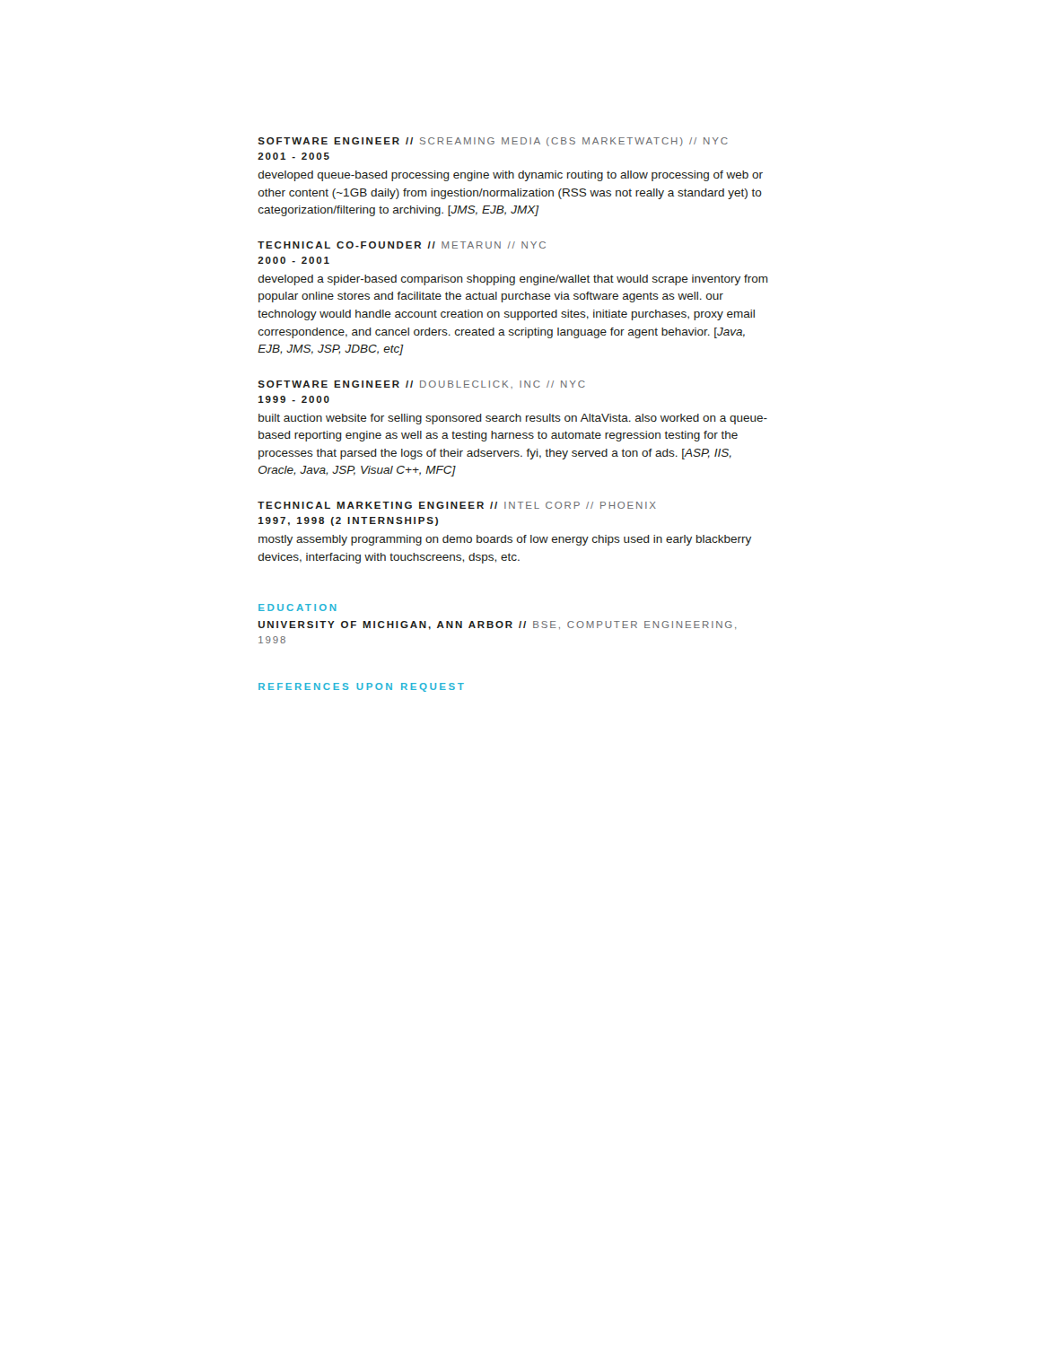SOFTWARE ENGINEER // SCREAMING MEDIA (CBS MARKETWATCH) // NYC
2001 - 2005
developed queue-based processing engine with dynamic routing to allow processing of web or other content (~1GB daily) from ingestion/normalization (RSS was not really a standard yet) to categorization/filtering to archiving. [JMS, EJB, JMX]
TECHNICAL CO-FOUNDER // METARUN // NYC
2000 - 2001
developed a spider-based comparison shopping engine/wallet that would scrape inventory from popular online stores and facilitate the actual purchase via software agents as well. our technology would handle account creation on supported sites, initiate purchases, proxy email correspondence, and cancel orders. created a scripting language for agent behavior. [Java, EJB, JMS, JSP, JDBC, etc]
SOFTWARE ENGINEER // DOUBLECLICK, INC // NYC
1999 - 2000
built auction website for selling sponsored search results on AltaVista. also worked on a queue-based reporting engine as well as a testing harness to automate regression testing for the processes that parsed the logs of their adservers. fyi, they served a ton of ads. [ASP, IIS, Oracle, Java, JSP, Visual C++, MFC]
TECHNICAL MARKETING ENGINEER // INTEL CORP // PHOENIX
1997, 1998 (2 INTERNSHIPS)
mostly assembly programming on demo boards of low energy chips used in early blackberry devices, interfacing with touchscreens, dsps, etc.
EDUCATION
UNIVERSITY OF MICHIGAN, ANN ARBOR // BSE, COMPUTER ENGINEERING, 1998
REFERENCES UPON REQUEST